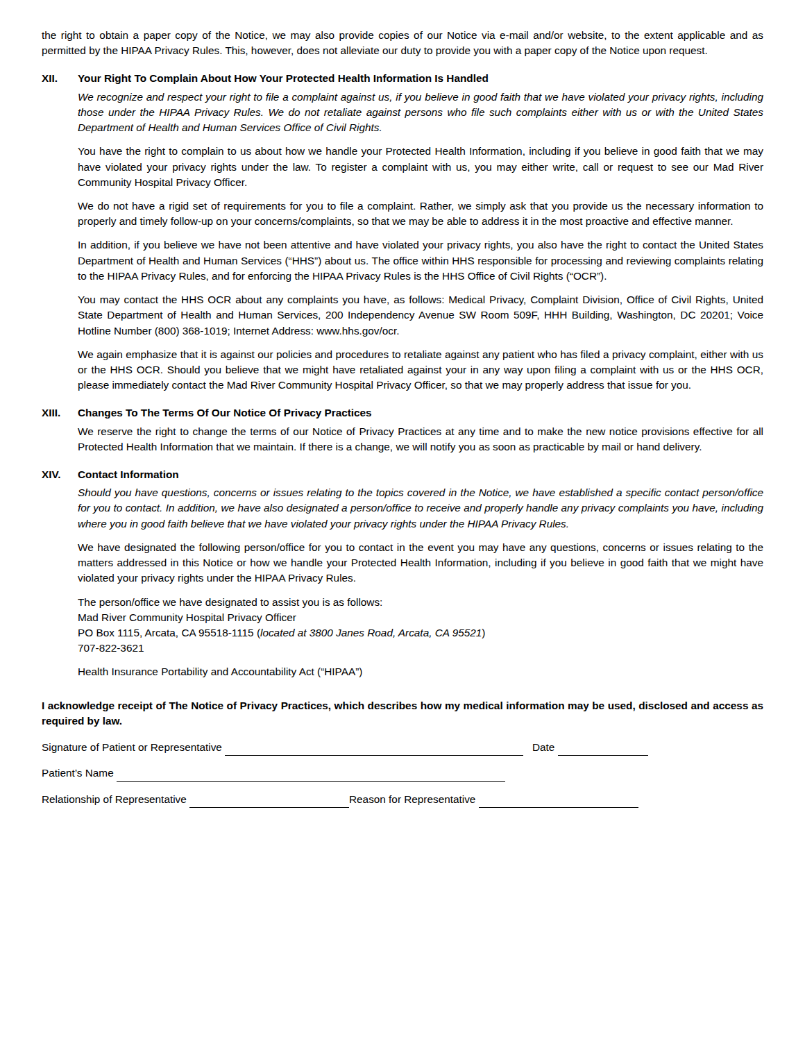the right to obtain a paper copy of the Notice, we may also provide copies of our Notice via e-mail and/or website, to the extent applicable and as permitted by the HIPAA Privacy Rules. This, however, does not alleviate our duty to provide you with a paper copy of the Notice upon request.
XII. Your Right To Complain About How Your Protected Health Information Is Handled
We recognize and respect your right to file a complaint against us, if you believe in good faith that we have violated your privacy rights, including those under the HIPAA Privacy Rules. We do not retaliate against persons who file such complaints either with us or with the United States Department of Health and Human Services Office of Civil Rights.
You have the right to complain to us about how we handle your Protected Health Information, including if you believe in good faith that we may have violated your privacy rights under the law. To register a complaint with us, you may either write, call or request to see our Mad River Community Hospital Privacy Officer.
We do not have a rigid set of requirements for you to file a complaint. Rather, we simply ask that you provide us the necessary information to properly and timely follow-up on your concerns/complaints, so that we may be able to address it in the most proactive and effective manner.
In addition, if you believe we have not been attentive and have violated your privacy rights, you also have the right to contact the United States Department of Health and Human Services (“HHS”) about us. The office within HHS responsible for processing and reviewing complaints relating to the HIPAA Privacy Rules, and for enforcing the HIPAA Privacy Rules is the HHS Office of Civil Rights (“OCR”).
You may contact the HHS OCR about any complaints you have, as follows: Medical Privacy, Complaint Division, Office of Civil Rights, United State Department of Health and Human Services, 200 Independency Avenue SW Room 509F, HHH Building, Washington, DC 20201; Voice Hotline Number (800) 368-1019; Internet Address: www.hhs.gov/ocr.
We again emphasize that it is against our policies and procedures to retaliate against any patient who has filed a privacy complaint, either with us or the HHS OCR. Should you believe that we might have retaliated against your in any way upon filing a complaint with us or the HHS OCR, please immediately contact the Mad River Community Hospital Privacy Officer, so that we may properly address that issue for you.
XIII. Changes To The Terms Of Our Notice Of Privacy Practices
We reserve the right to change the terms of our Notice of Privacy Practices at any time and to make the new notice provisions effective for all Protected Health Information that we maintain. If there is a change, we will notify you as soon as practicable by mail or hand delivery.
XIV. Contact Information
Should you have questions, concerns or issues relating to the topics covered in the Notice, we have established a specific contact person/office for you to contact. In addition, we have also designated a person/office to receive and properly handle any privacy complaints you have, including where you in good faith believe that we have violated your privacy rights under the HIPAA Privacy Rules.
We have designated the following person/office for you to contact in the event you may have any questions, concerns or issues relating to the matters addressed in this Notice or how we handle your Protected Health Information, including if you believe in good faith that we might have violated your privacy rights under the HIPAA Privacy Rules.
The person/office we have designated to assist you is as follows:
Mad River Community Hospital Privacy Officer
PO Box 1115, Arcata, CA 95518-1115 (located at 3800 Janes Road, Arcata, CA 95521)
707-822-3621
Health Insurance Portability and Accountability Act (“HIPAA”)
I acknowledge receipt of The Notice of Privacy Practices, which describes how my medical information may be used, disclosed and access as required by law.
Signature of Patient or Representative Date
Patient’s Name
Relationship of Representative Reason for Representative